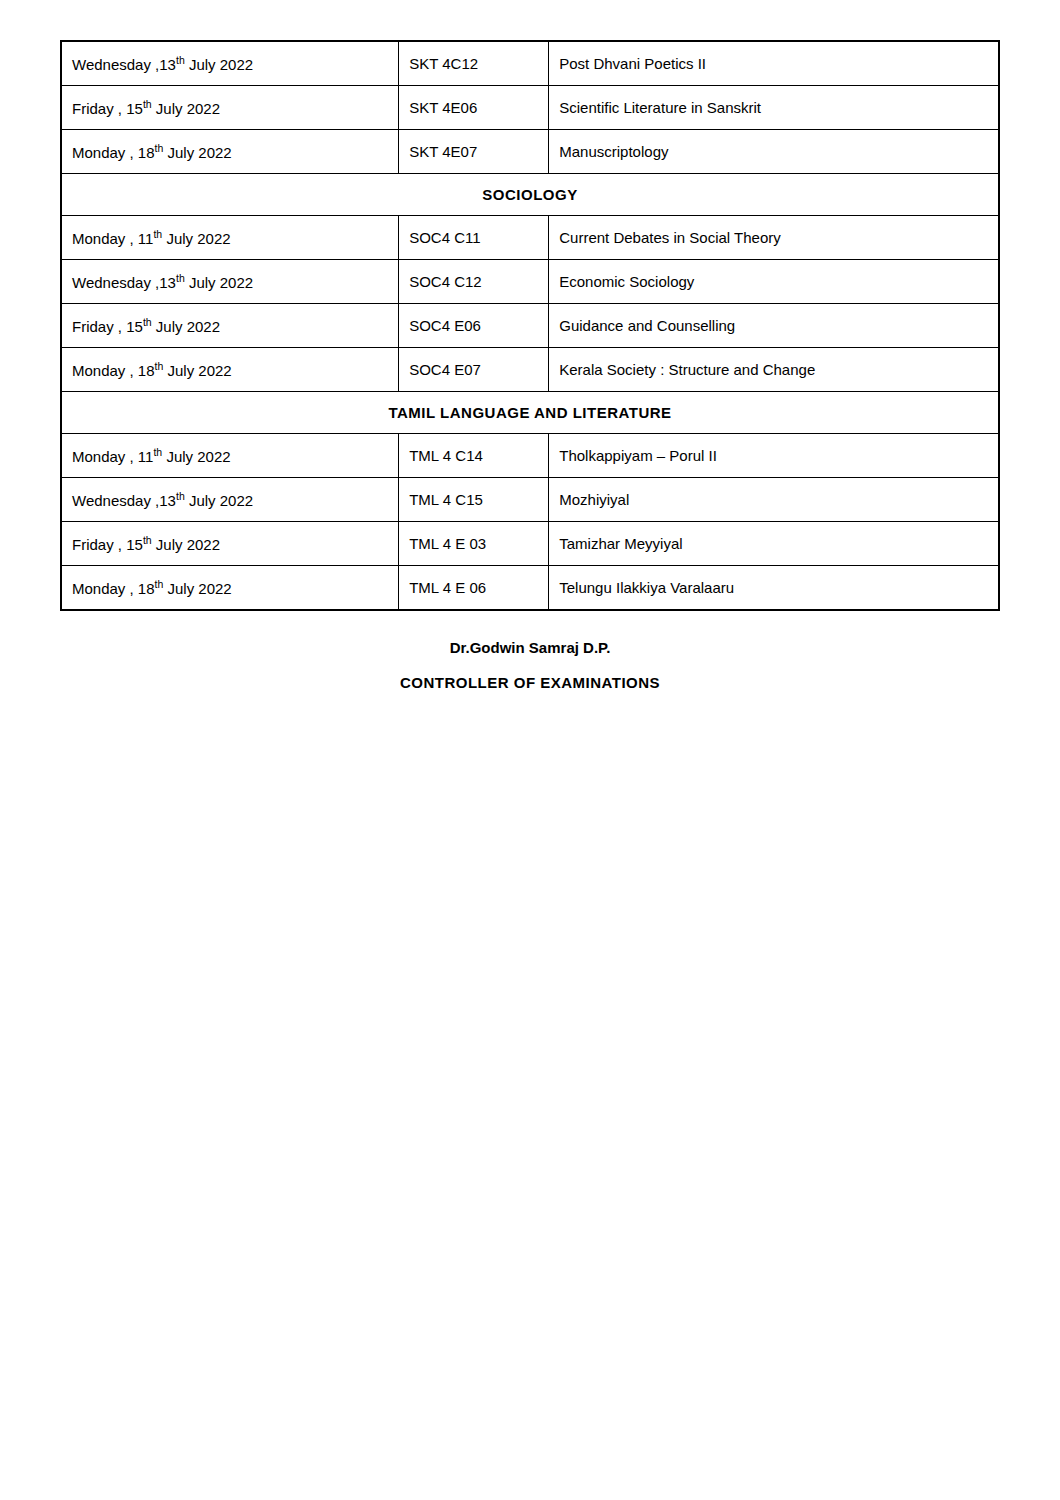| Wednesday ,13 th July 2022 | SKT 4C12 | Post Dhvani Poetics II |
| Friday , 15 th July 2022 | SKT 4E06 | Scientific Literature in Sanskrit |
| Monday , 18 th July 2022 | SKT 4E07 | Manuscriptology |
| SOCIOLOGY |
| Monday , 11 th July 2022 | SOC4 C11 | Current Debates in Social Theory |
| Wednesday ,13 th July 2022 | SOC4 C12 | Economic Sociology |
| Friday , 15 th July 2022 | SOC4 E06 | Guidance and Counselling |
| Monday , 18 th July 2022 | SOC4 E07 | Kerala Society : Structure and Change |
| TAMIL LANGUAGE AND LITERATURE |
| Monday , 11 th July 2022 | TML 4 C14 | Tholkappiyam – Porul II |
| Wednesday ,13 th July 2022 | TML 4 C15 | Mozhiyiyal |
| Friday , 15 th July 2022 | TML 4 E 03 | Tamizhar Meyyiyal |
| Monday , 18 th July 2022 | TML 4 E 06 | Telungu Ilakkiya Varalaaru |
Dr.Godwin Samraj D.P.
CONTROLLER OF EXAMINATIONS